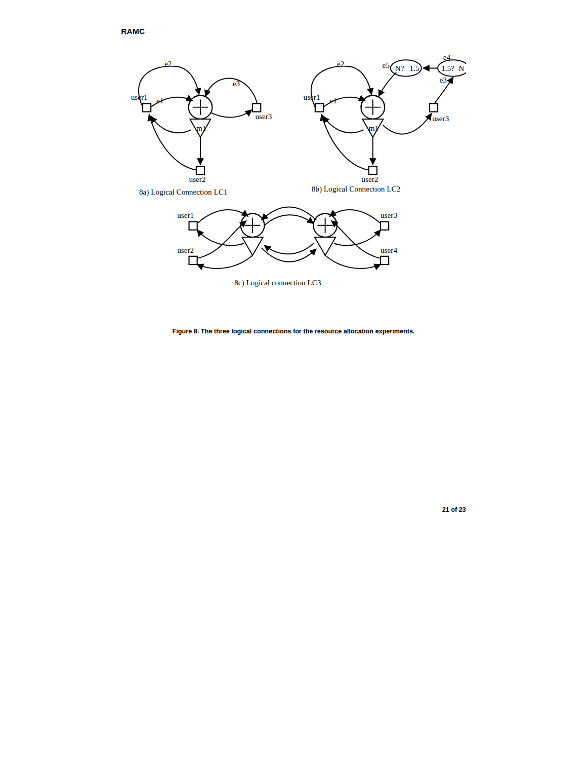RAMC
e2 e1 e3 user1 user3 user2 m1 e2 e1 e5 e4 e3 user1 user3 user2 m1 N? 1.5 1.5? N user1 user2 user3 user4 8a) Logical Connection LC1 8b) Logical Connection LC2 8c) Logical connection LC3
Figure 8. The three logical connections for the resource allocation experiments.
21 of 23